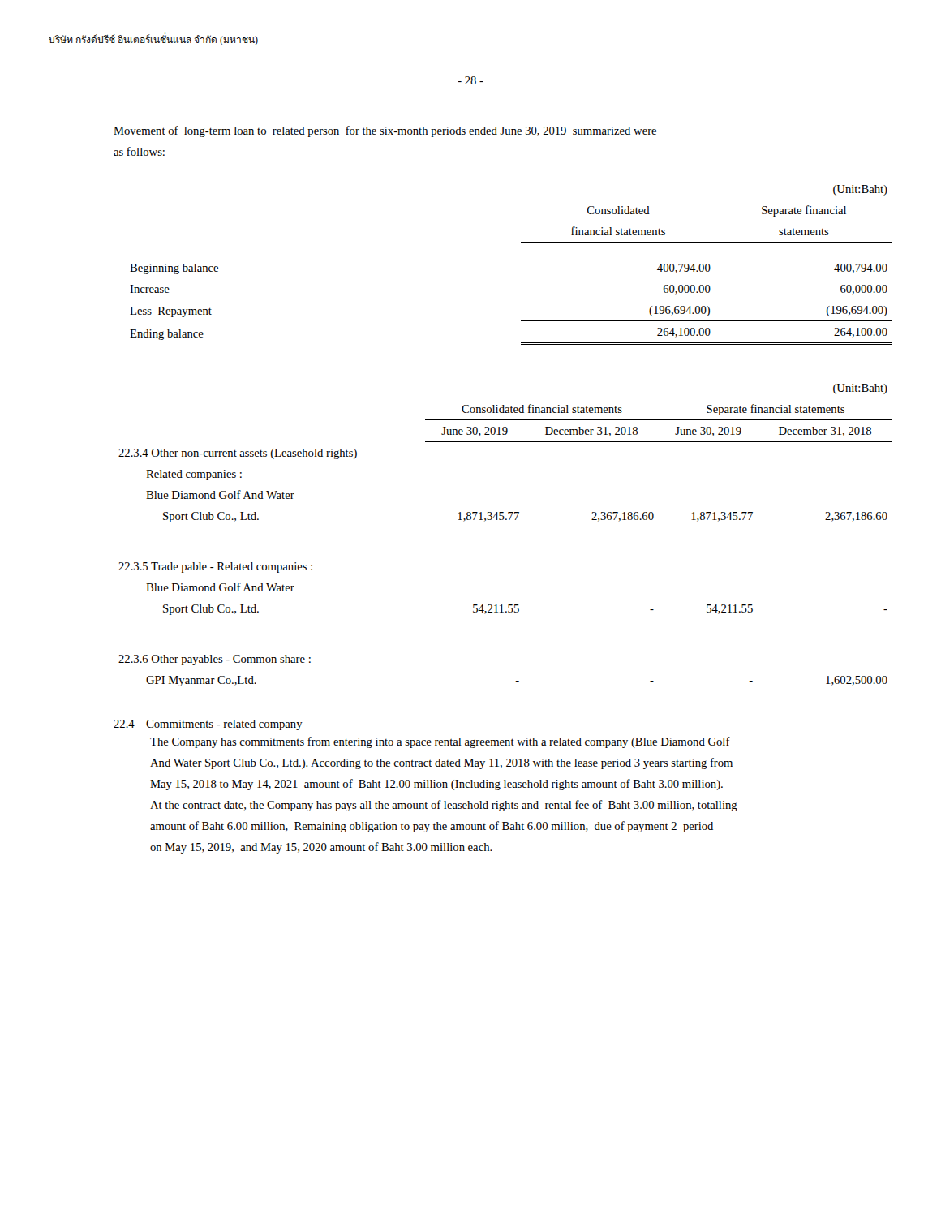บริษัท กรังด์ปรีซ์ อินเตอร์เนชั่นแนล จำกัด (มหาชน)
- 28 -
Movement of long-term loan to related person for the six-month periods ended June 30, 2019 summarized were
as follows:
| | | (Unit:Baht) |
| | | Consolidated | Separate financial |
| | | financial statements | statements |
| Beginning balance | | 400,794.00 | 400,794.00 |
| Increase | | 60,000.00 | 60,000.00 |
| Less Repayment | | (196,694.00) | (196,694.00) |
| Ending balance | | 264,100.00 | 264,100.00 |
| | (Unit:Baht) |
| | Consolidated financial statements | Separate financial statements |
| | June 30, 2019 | December 31, 2018 | June 30, 2019 | December 31, 2018 |
| 22.3.4 Other non-current assets (Leasehold rights) | | | | |
| Related companies : | | | | |
| Blue Diamond Golf And Water | | | | |
| Sport Club Co., Ltd. | 1,871,345.77 | 2,367,186.60 | 1,871,345.77 | 2,367,186.60 |
| 22.3.5 Trade pable - Related companies : | | | | |
| Blue Diamond Golf And Water | | | | |
| Sport Club Co., Ltd. | 54,211.55 | - | 54,211.55 | - |
| 22.3.6 Other payables - Common share : | | | | |
| GPI Myanmar Co.,Ltd. | - | - | - | 1,602,500.00 |
22.4 Commitments - related company
The Company has commitments from entering into a space rental agreement with a related company (Blue Diamond Golf
And Water Sport Club Co., Ltd.). According to the contract dated May 11, 2018 with the lease period 3 years starting from
May 15, 2018 to May 14, 2021 amount of Baht 12.00 million (Including leasehold rights amount of Baht 3.00 million).
At the contract date, the Company has pays all the amount of leasehold rights and rental fee of Baht 3.00 million, totalling
amount of Baht 6.00 million, Remaining obligation to pay the amount of Baht 6.00 million, due of payment 2 period
on May 15, 2019, and May 15, 2020 amount of Baht 3.00 million each.